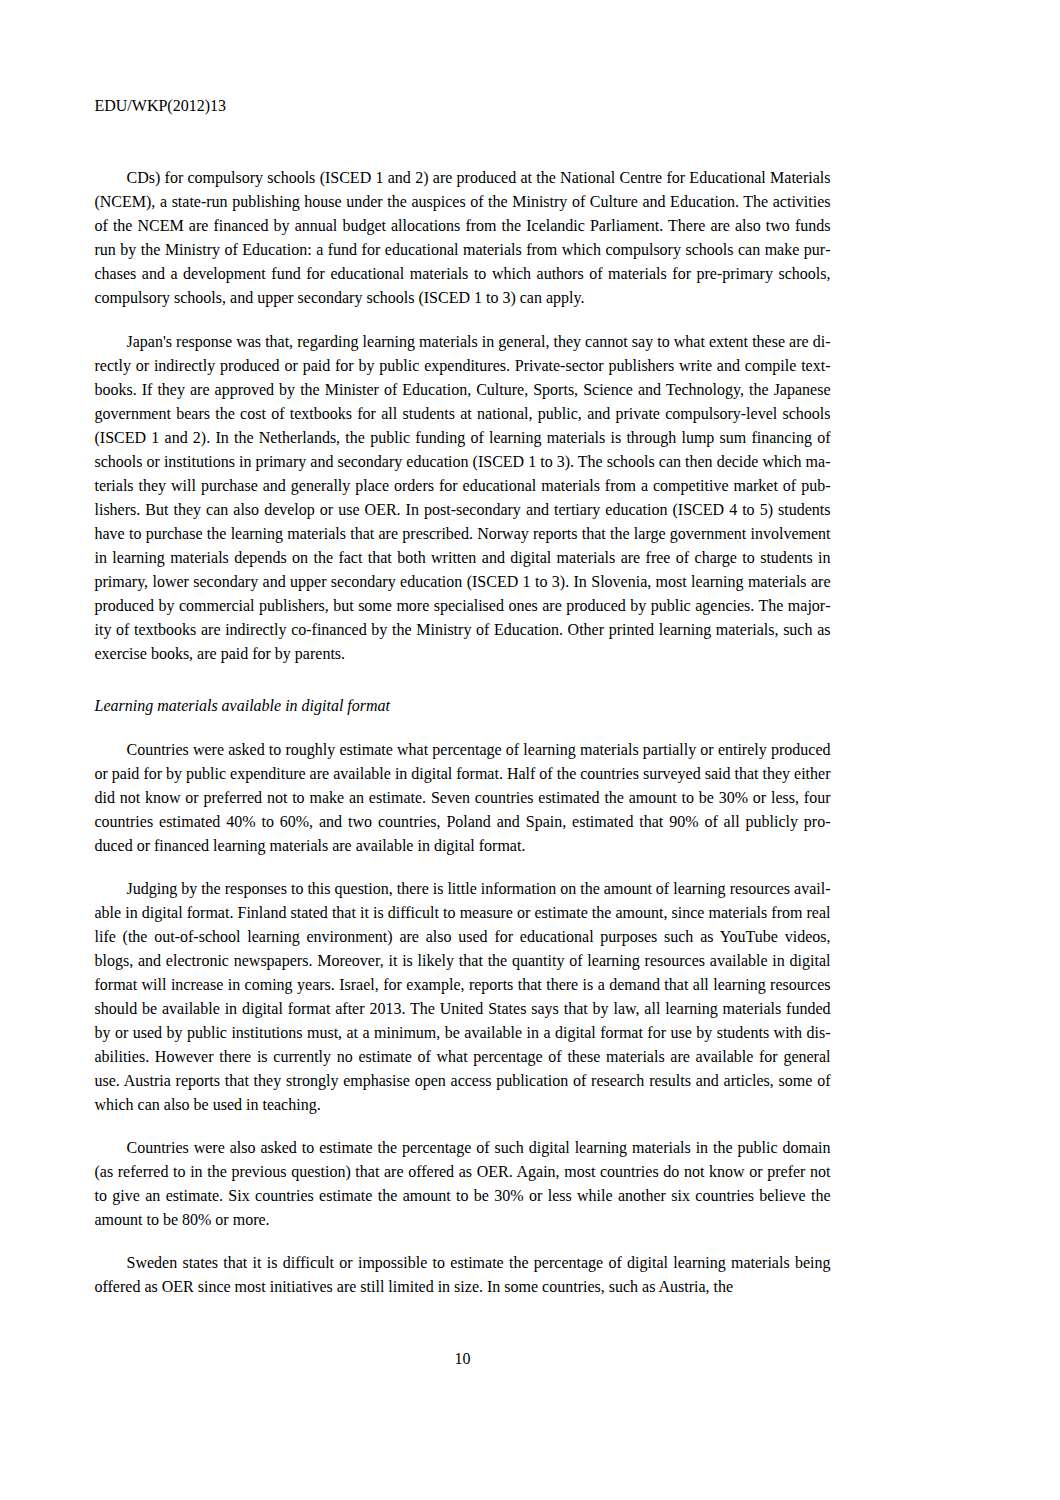EDU/WKP(2012)13
CDs) for compulsory schools (ISCED 1 and 2) are produced at the National Centre for Educational Materials (NCEM), a state-run publishing house under the auspices of the Ministry of Culture and Education. The activities of the NCEM are financed by annual budget allocations from the Icelandic Parliament. There are also two funds run by the Ministry of Education: a fund for educational materials from which compulsory schools can make purchases and a development fund for educational materials to which authors of materials for pre-primary schools, compulsory schools, and upper secondary schools (ISCED 1 to 3) can apply.
Japan's response was that, regarding learning materials in general, they cannot say to what extent these are directly or indirectly produced or paid for by public expenditures. Private-sector publishers write and compile textbooks. If they are approved by the Minister of Education, Culture, Sports, Science and Technology, the Japanese government bears the cost of textbooks for all students at national, public, and private compulsory-level schools (ISCED 1 and 2). In the Netherlands, the public funding of learning materials is through lump sum financing of schools or institutions in primary and secondary education (ISCED 1 to 3). The schools can then decide which materials they will purchase and generally place orders for educational materials from a competitive market of publishers. But they can also develop or use OER. In post-secondary and tertiary education (ISCED 4 to 5) students have to purchase the learning materials that are prescribed. Norway reports that the large government involvement in learning materials depends on the fact that both written and digital materials are free of charge to students in primary, lower secondary and upper secondary education (ISCED 1 to 3). In Slovenia, most learning materials are produced by commercial publishers, but some more specialised ones are produced by public agencies. The majority of textbooks are indirectly co-financed by the Ministry of Education. Other printed learning materials, such as exercise books, are paid for by parents.
Learning materials available in digital format
Countries were asked to roughly estimate what percentage of learning materials partially or entirely produced or paid for by public expenditure are available in digital format. Half of the countries surveyed said that they either did not know or preferred not to make an estimate. Seven countries estimated the amount to be 30% or less, four countries estimated 40% to 60%, and two countries, Poland and Spain, estimated that 90% of all publicly produced or financed learning materials are available in digital format.
Judging by the responses to this question, there is little information on the amount of learning resources available in digital format. Finland stated that it is difficult to measure or estimate the amount, since materials from real life (the out-of-school learning environment) are also used for educational purposes such as YouTube videos, blogs, and electronic newspapers. Moreover, it is likely that the quantity of learning resources available in digital format will increase in coming years. Israel, for example, reports that there is a demand that all learning resources should be available in digital format after 2013. The United States says that by law, all learning materials funded by or used by public institutions must, at a minimum, be available in a digital format for use by students with disabilities. However there is currently no estimate of what percentage of these materials are available for general use. Austria reports that they strongly emphasise open access publication of research results and articles, some of which can also be used in teaching.
Countries were also asked to estimate the percentage of such digital learning materials in the public domain (as referred to in the previous question) that are offered as OER. Again, most countries do not know or prefer not to give an estimate. Six countries estimate the amount to be 30% or less while another six countries believe the amount to be 80% or more.
Sweden states that it is difficult or impossible to estimate the percentage of digital learning materials being offered as OER since most initiatives are still limited in size. In some countries, such as Austria, the
10